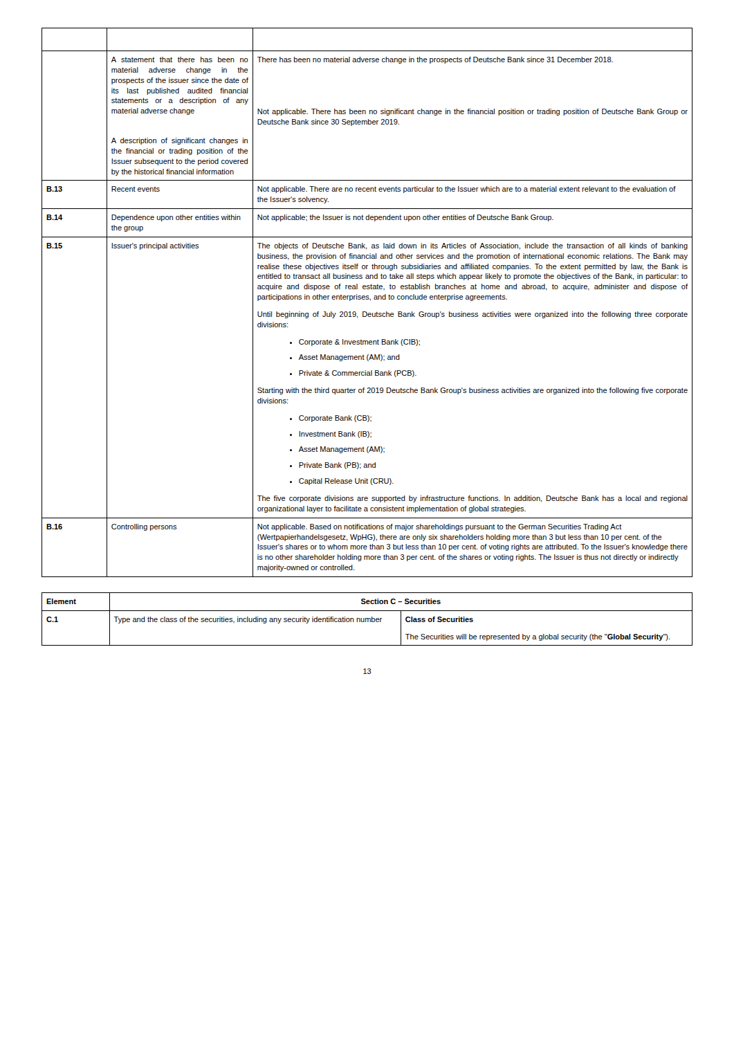| | A statement that there has been no material adverse change in the prospects of the issuer since the date of its last published audited financial statements or a description of any material adverse change A description of significant changes in the financial or trading position of the Issuer subsequent to the period covered by the historical financial information | There has been no material adverse change in the prospects of Deutsche Bank since 31 December 2018. Not applicable. There has been no significant change in the financial position or trading position of Deutsche Bank Group or Deutsche Bank since 30 September 2019. |
| B.13 | Recent events | Not applicable. There are no recent events particular to the Issuer which are to a material extent relevant to the evaluation of the Issuer's solvency. |
| B.14 | Dependence upon other entities within the group | Not applicable; the Issuer is not dependent upon other entities of Deutsche Bank Group. |
| B.15 | Issuer's principal activities | The objects of Deutsche Bank, as laid down in its Articles of Association, include the transaction of all kinds of banking business, the provision of financial and other services and the promotion of international economic relations. The Bank may realise these objectives itself or through subsidiaries and affiliated companies. To the extent permitted by law, the Bank is entitled to transact all business and to take all steps which appear likely to promote the objectives of the Bank, in particular: to acquire and dispose of real estate, to establish branches at home and abroad, to acquire, administer and dispose of participations in other enterprises, and to conclude enterprise agreements. Until beginning of July 2019, Deutsche Bank Group's business activities were organized into the following three corporate divisions: Corporate & Investment Bank (CIB); Asset Management (AM); and Private & Commercial Bank (PCB). Starting with the third quarter of 2019 Deutsche Bank Group's business activities are organized into the following five corporate divisions: Corporate Bank (CB); Investment Bank (IB); Asset Management (AM); Private Bank (PB); and Capital Release Unit (CRU). The five corporate divisions are supported by infrastructure functions. In addition, Deutsche Bank has a local and regional organizational layer to facilitate a consistent implementation of global strategies. |
| B.16 | Controlling persons | Not applicable. Based on notifications of major shareholdings pursuant to the German Securities Trading Act (Wertpapierhandelsgesetz, WpHG), there are only six shareholders holding more than 3 but less than 10 per cent. of the Issuer's shares or to whom more than 3 but less than 10 per cent. of voting rights are attributed. To the Issuer's knowledge there is no other shareholder holding more than 3 per cent. of the shares or voting rights. The Issuer is thus not directly or indirectly majority-owned or controlled. |
| Element | Section C – Securities |
| C.1 | Type and the class of the securities, including any security identification number | Class of Securities The Securities will be represented by a global security (the " Global Security "). |
13